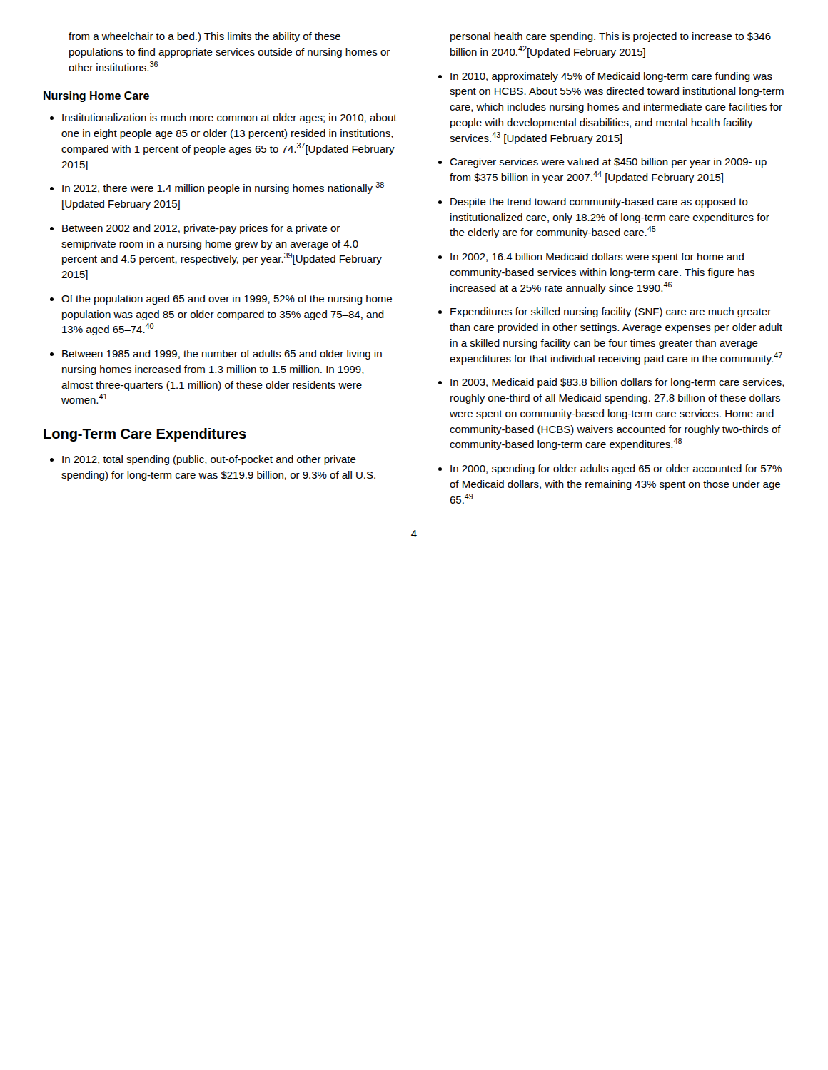from a wheelchair to a bed.) This limits the ability of these populations to find appropriate services outside of nursing homes or other institutions.36
Nursing Home Care
Institutionalization is much more common at older ages; in 2010, about one in eight people age 85 or older (13 percent) resided in institutions, compared with 1 percent of people ages 65 to 74.37[Updated February 2015]
In 2012, there were 1.4 million people in nursing homes nationally 38 [Updated February 2015]
Between 2002 and 2012, private-pay prices for a private or semiprivate room in a nursing home grew by an average of 4.0 percent and 4.5 percent, respectively, per year.39[Updated February 2015]
Of the population aged 65 and over in 1999, 52% of the nursing home population was aged 85 or older compared to 35% aged 75–84, and 13% aged 65–74.40
Between 1985 and 1999, the number of adults 65 and older living in nursing homes increased from 1.3 million to 1.5 million. In 1999, almost three-quarters (1.1 million) of these older residents were women.41
Long-Term Care Expenditures
In 2012, total spending (public, out-of-pocket and other private spending) for long-term care was $219.9 billion, or 9.3% of all U.S. personal health care spending. This is projected to increase to $346 billion in 2040.42[Updated February 2015]
In 2010, approximately 45% of Medicaid long-term care funding was spent on HCBS. About 55% was directed toward institutional long-term care, which includes nursing homes and intermediate care facilities for people with developmental disabilities, and mental health facility services.43 [Updated February 2015]
Caregiver services were valued at $450 billion per year in 2009- up from $375 billion in year 2007.44 [Updated February 2015]
Despite the trend toward community-based care as opposed to institutionalized care, only 18.2% of long-term care expenditures for the elderly are for community-based care.45
In 2002, 16.4 billion Medicaid dollars were spent for home and community-based services within long-term care. This figure has increased at a 25% rate annually since 1990.46
Expenditures for skilled nursing facility (SNF) care are much greater than care provided in other settings. Average expenses per older adult in a skilled nursing facility can be four times greater than average expenditures for that individual receiving paid care in the community.47
In 2003, Medicaid paid $83.8 billion dollars for long-term care services, roughly one-third of all Medicaid spending. 27.8 billion of these dollars were spent on community-based long-term care services. Home and community-based (HCBS) waivers accounted for roughly two-thirds of community-based long-term care expenditures.48
In 2000, spending for older adults aged 65 or older accounted for 57% of Medicaid dollars, with the remaining 43% spent on those under age 65.49
4